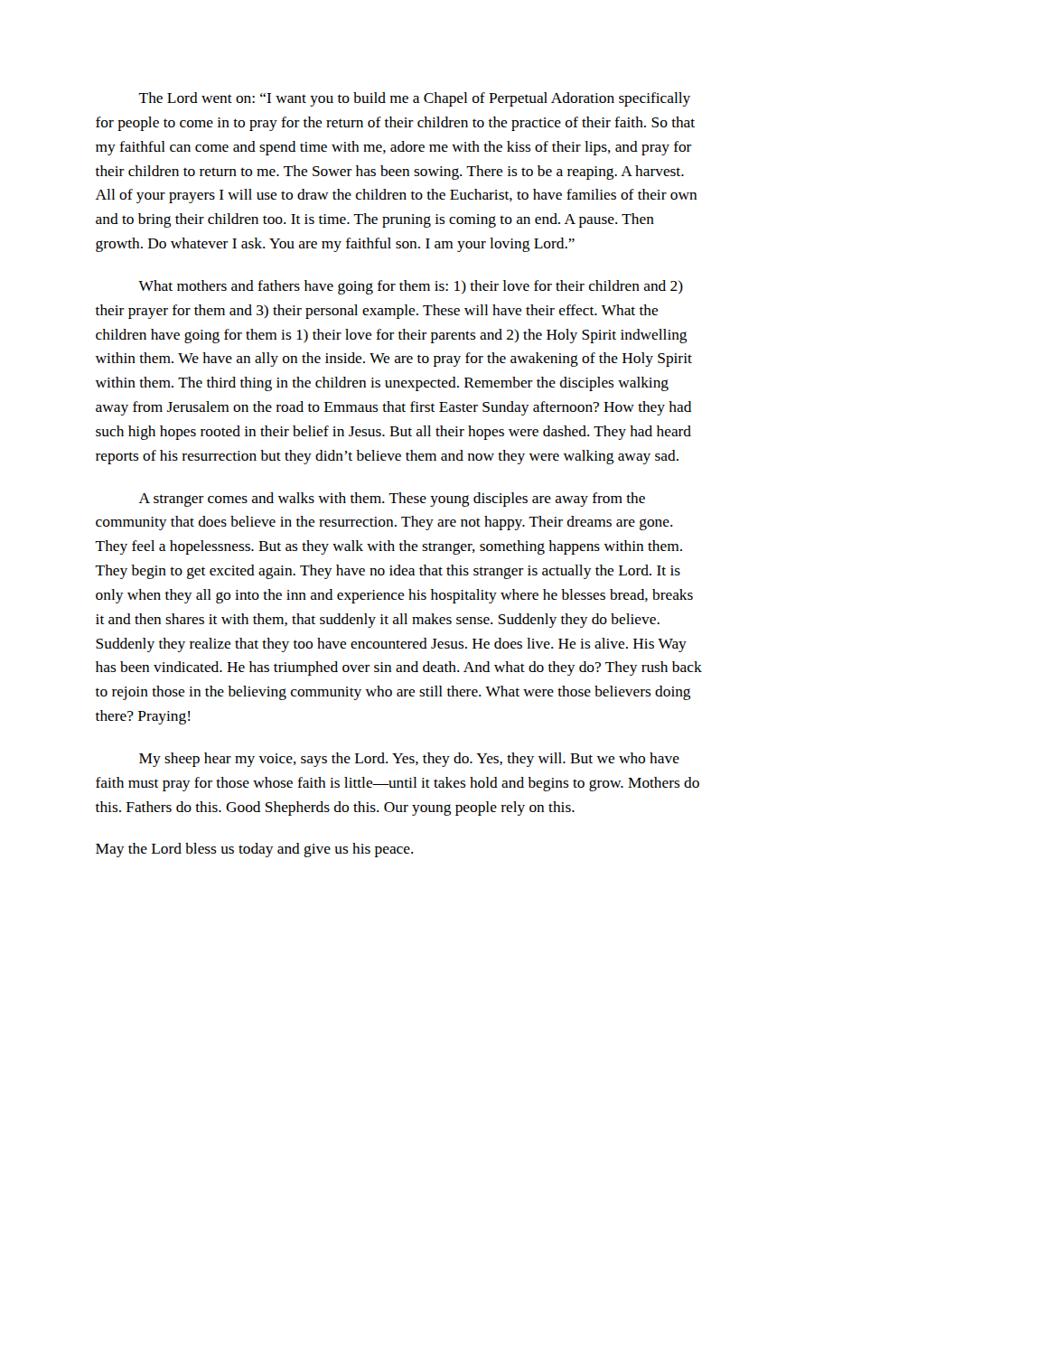The Lord went on: “I want you to build me a Chapel of Perpetual Adoration specifically for people to come in to pray for the return of their children to the practice of their faith. So that my faithful can come and spend time with me, adore me with the kiss of their lips, and pray for their children to return to me. The Sower has been sowing. There is to be a reaping. A harvest. All of your prayers I will use to draw the children to the Eucharist, to have families of their own and to bring their children too. It is time. The pruning is coming to an end. A pause. Then growth. Do whatever I ask. You are my faithful son. I am your loving Lord.”
What mothers and fathers have going for them is: 1) their love for their children and 2) their prayer for them and 3) their personal example. These will have their effect. What the children have going for them is 1) their love for their parents and 2) the Holy Spirit indwelling within them. We have an ally on the inside. We are to pray for the awakening of the Holy Spirit within them. The third thing in the children is unexpected. Remember the disciples walking away from Jerusalem on the road to Emmaus that first Easter Sunday afternoon? How they had such high hopes rooted in their belief in Jesus. But all their hopes were dashed. They had heard reports of his resurrection but they didn’t believe them and now they were walking away sad.
A stranger comes and walks with them. These young disciples are away from the community that does believe in the resurrection. They are not happy. Their dreams are gone. They feel a hopelessness. But as they walk with the stranger, something happens within them. They begin to get excited again. They have no idea that this stranger is actually the Lord. It is only when they all go into the inn and experience his hospitality where he blesses bread, breaks it and then shares it with them, that suddenly it all makes sense. Suddenly they do believe. Suddenly they realize that they too have encountered Jesus. He does live. He is alive. His Way has been vindicated. He has triumphed over sin and death. And what do they do? They rush back to rejoin those in the believing community who are still there. What were those believers doing there? Praying!
My sheep hear my voice, says the Lord. Yes, they do. Yes, they will. But we who have faith must pray for those whose faith is little—until it takes hold and begins to grow. Mothers do this. Fathers do this. Good Shepherds do this. Our young people rely on this.
May the Lord bless us today and give us his peace.